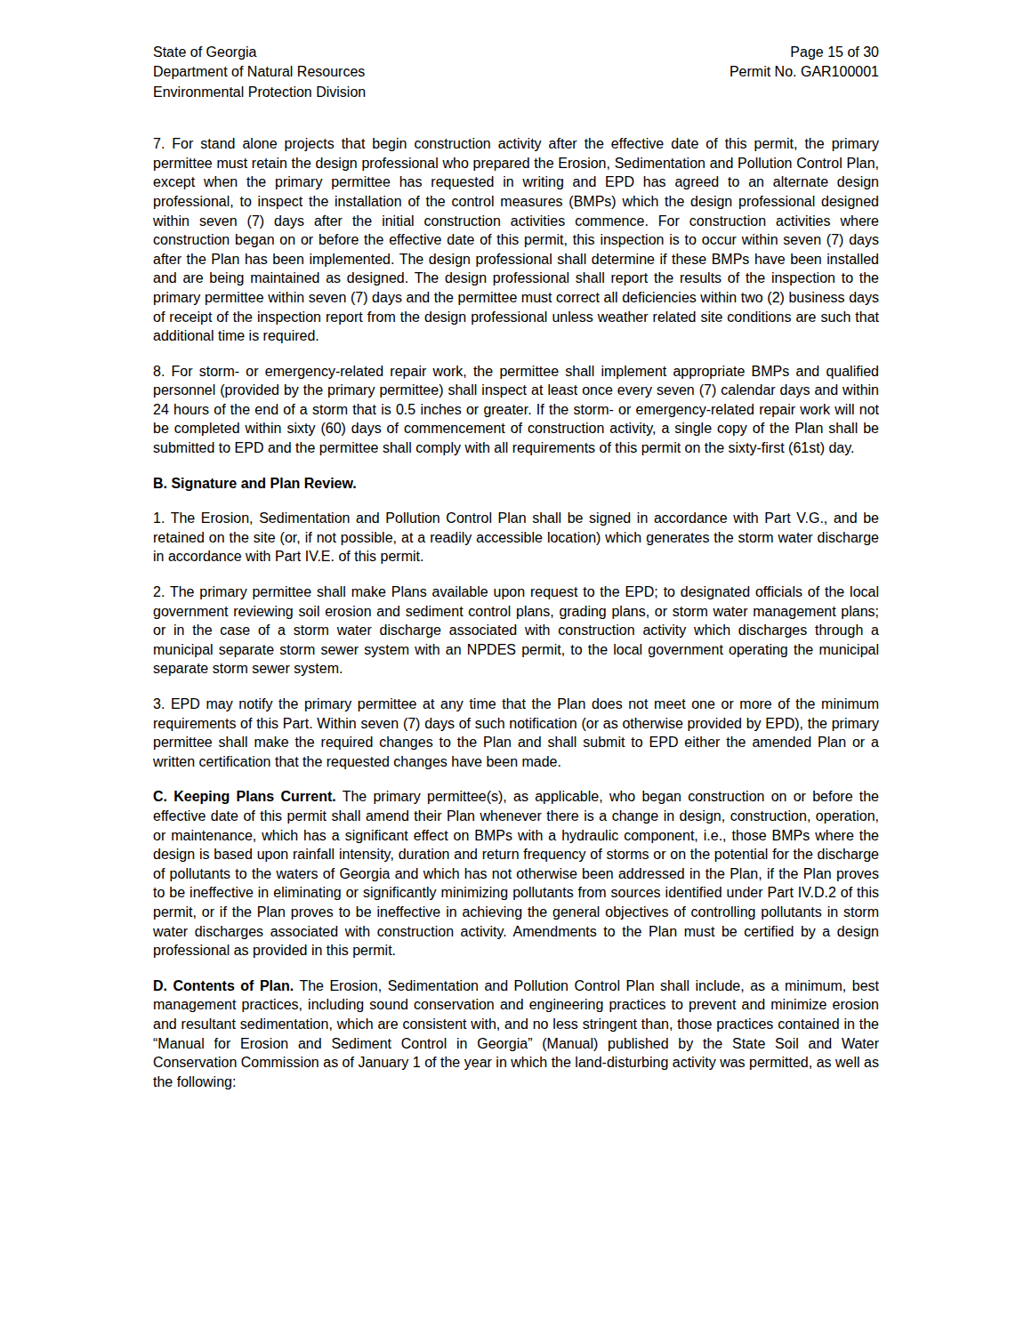State of Georgia
Department of Natural Resources
Environmental Protection Division
Page 15 of 30
Permit No. GAR100001
7. For stand alone projects that begin construction activity after the effective date of this permit, the primary permittee must retain the design professional who prepared the Erosion, Sedimentation and Pollution Control Plan, except when the primary permittee has requested in writing and EPD has agreed to an alternate design professional, to inspect the installation of the control measures (BMPs) which the design professional designed within seven (7) days after the initial construction activities commence. For construction activities where construction began on or before the effective date of this permit, this inspection is to occur within seven (7) days after the Plan has been implemented. The design professional shall determine if these BMPs have been installed and are being maintained as designed. The design professional shall report the results of the inspection to the primary permittee within seven (7) days and the permittee must correct all deficiencies within two (2) business days of receipt of the inspection report from the design professional unless weather related site conditions are such that additional time is required.
8. For storm- or emergency-related repair work, the permittee shall implement appropriate BMPs and qualified personnel (provided by the primary permittee) shall inspect at least once every seven (7) calendar days and within 24 hours of the end of a storm that is 0.5 inches or greater. If the storm- or emergency-related repair work will not be completed within sixty (60) days of commencement of construction activity, a single copy of the Plan shall be submitted to EPD and the permittee shall comply with all requirements of this permit on the sixty-first (61st) day.
B. Signature and Plan Review.
1. The Erosion, Sedimentation and Pollution Control Plan shall be signed in accordance with Part V.G., and be retained on the site (or, if not possible, at a readily accessible location) which generates the storm water discharge in accordance with Part IV.E. of this permit.
2. The primary permittee shall make Plans available upon request to the EPD; to designated officials of the local government reviewing soil erosion and sediment control plans, grading plans, or storm water management plans; or in the case of a storm water discharge associated with construction activity which discharges through a municipal separate storm sewer system with an NPDES permit, to the local government operating the municipal separate storm sewer system.
3. EPD may notify the primary permittee at any time that the Plan does not meet one or more of the minimum requirements of this Part. Within seven (7) days of such notification (or as otherwise provided by EPD), the primary permittee shall make the required changes to the Plan and shall submit to EPD either the amended Plan or a written certification that the requested changes have been made.
C. Keeping Plans Current. The primary permittee(s), as applicable, who began construction on or before the effective date of this permit shall amend their Plan whenever there is a change in design, construction, operation, or maintenance, which has a significant effect on BMPs with a hydraulic component, i.e., those BMPs where the design is based upon rainfall intensity, duration and return frequency of storms or on the potential for the discharge of pollutants to the waters of Georgia and which has not otherwise been addressed in the Plan, if the Plan proves to be ineffective in eliminating or significantly minimizing pollutants from sources identified under Part IV.D.2 of this permit, or if the Plan proves to be ineffective in achieving the general objectives of controlling pollutants in storm water discharges associated with construction activity. Amendments to the Plan must be certified by a design professional as provided in this permit.
D. Contents of Plan. The Erosion, Sedimentation and Pollution Control Plan shall include, as a minimum, best management practices, including sound conservation and engineering practices to prevent and minimize erosion and resultant sedimentation, which are consistent with, and no less stringent than, those practices contained in the “Manual for Erosion and Sediment Control in Georgia” (Manual) published by the State Soil and Water Conservation Commission as of January 1 of the year in which the land-disturbing activity was permitted, as well as the following: